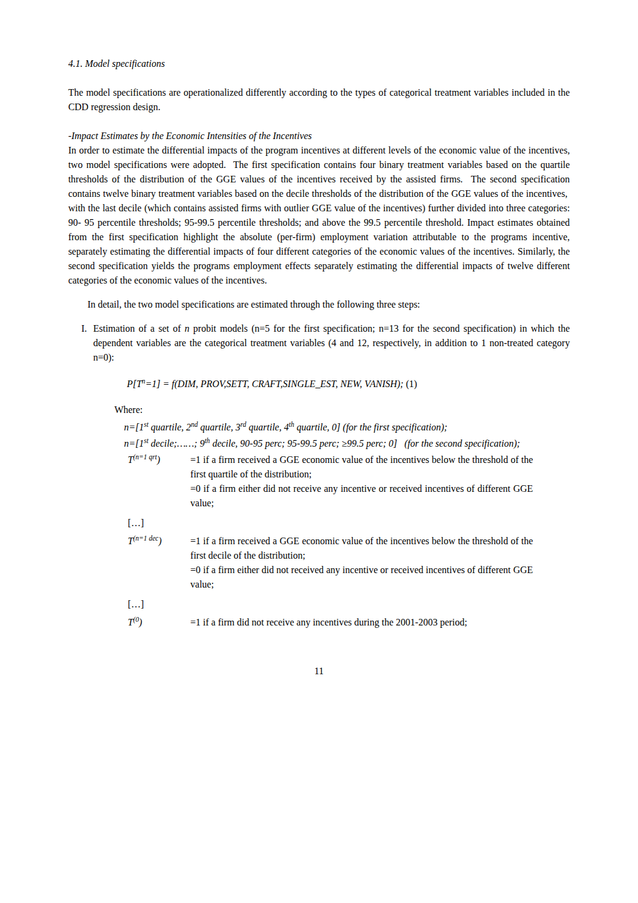4.1. Model specifications
The model specifications are operationalized differently according to the types of categorical treatment variables included in the CDD regression design.
-Impact Estimates by the Economic Intensities of the Incentives
In order to estimate the differential impacts of the program incentives at different levels of the economic value of the incentives, two model specifications were adopted. The first specification contains four binary treatment variables based on the quartile thresholds of the distribution of the GGE values of the incentives received by the assisted firms. The second specification contains twelve binary treatment variables based on the decile thresholds of the distribution of the GGE values of the incentives, with the last decile (which contains assisted firms with outlier GGE value of the incentives) further divided into three categories: 90- 95 percentile thresholds; 95-99.5 percentile thresholds; and above the 99.5 percentile threshold. Impact estimates obtained from the first specification highlight the absolute (per-firm) employment variation attributable to the programs incentive, separately estimating the differential impacts of four different categories of the economic values of the incentives. Similarly, the second specification yields the programs employment effects separately estimating the differential impacts of twelve different categories of the economic values of the incentives.
In detail, the two model specifications are estimated through the following three steps:
Estimation of a set of n probit models (n=5 for the first specification; n=13 for the second specification) in which the dependent variables are the categorical treatment variables (4 and 12, respectively, in addition to 1 non-treated category n=0):
P[Tn=1] = f(DIM, PROV,SETT, CRAFT,SINGLE_EST, NEW, VANISH); (1)
Where:
n=[1st quartile, 2nd quartile, 3rd quartile, 4th quartile, 0] (for the first specification);
n=[1st decile;……; 9th decile, 90-95 perc; 95-99.5 perc; ≥99.5 perc; 0] (for the second specification);
| T (n=1 qrt ) | =1 if a firm received a GGE economic value of the incentives below the threshold of the first quartile of the distribution; =0 if a firm either did not receive any incentive or received incentives of different GGE value; |
[…]
| T (n=1 dec ) | =1 if a firm received a GGE economic value of the incentives below the threshold of the first decile of the distribution; =0 if a firm either did not received any incentive or received incentives of different GGE value; |
[…]
| T (0 ) | =1 if a firm did not receive any incentives during the 2001-2003 period; |
11